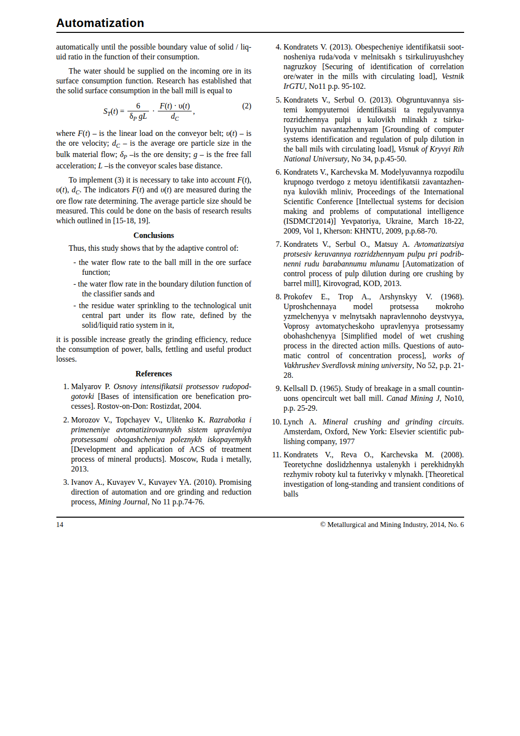Automatization
automatically until the possible boundary value of solid / liquid ratio in the function of their consumption.
The water should be supplied on the incoming ore in its surface consumption function. Research has established that the solid surface consumption in the ball mill is equal to
ST(t) = 6 δP gL · F(t) · υ(t) dC, (2)
where F(t) – is the linear load on the conveyor belt; υ(t) – is the ore velocity; dC – is the average ore particle size in the bulk material flow; δP –is the ore density; g – is the free fall acceleration; L –is the conveyor scales base distance.
To implement (3) it is necessary to take into account F(t), υ(t), dC. The indicators F(t) and υ(t) are measured during the ore flow rate determining. The average particle size should be measured. This could be done on the basis of research results which outlined in [15-18, 19].
Conclusions
Thus, this study shows that by the adaptive control of:
the water flow rate to the ball mill in the ore surface function;
the water flow rate in the boundary dilution function of the classifier sands and
the residue water sprinkling to the technological unit central part under its flow rate, defined by the solid/liquid ratio system in it,
it is possible increase greatly the grinding efficiency, reduce the consumption of power, balls, fettling and useful product losses.
References
Malyarov P. Osnovy intensifikatsii protsessov rudopodgotovki [Bases of intensification ore benefication processes]. Rostov-on-Don: Rostizdat, 2004.
Morozov V., Topchayev V., Ulitenko K. Razrabotka i primeneniye avtomatizirovannykh sistem upravleniya protsessami obogashcheniya poleznykh iskopayemykh [Development and application of ACS of treatment process of mineral products]. Moscow, Ruda i metally, 2013.
Ivanov A., Kuvayev V., Kuvayev YA. (2010). Promising direction of automation and ore grinding and reduction process, Mining Journal, No 11 p.p.74-76.
Kondratets V. (2013). Obespecheniye identifikatsii sootnosheniya ruda/voda v melnitsakh s tsirkuliruyushchey nagruzkoy [Securing of identification of correlation ore/water in the mills with circulating load], Vestnik IrGTU, No11 p.p. 95-102.
Kondratets V., Serbul O. (2013). Obgruntuvannya sistemi kompyuternoi ídentifíkatsii ta regulyuvannya rozridzhennya pulpi u kulovikh mlinakh z tsirkulyuyuchim navantazhennyam [Grounding of computer systems identification and regulation of pulp dilution in the ball mils with circulating load], Visnuk of Kryvyi Rih National Universuty, No 34, p.p.45-50.
Kondratets V., Karchevska M. Modelyuvannya rozpodílu krupnogo tverdogo z metoyu identifikatsii zavantazhennya kulovikh mliniv, Proceedings of the International Scientific Conference [Intellectual systems for decision making and problems of computational intelligence (ISDMCI'2014)] Yevpatoriya, Ukraine, March 18-22, 2009, Vol 1, Kherson: KHNTU, 2009, p.p.68-70.
Kondratets V., Serbul O., Matsuy A. Avtomatizatsiya protsesiv keruvannya rozridzhennyam pulpu pri podribnenni rudu barabannumu mlunamu [Automatization of control process of pulp dilution during ore crushing by barrel mill], Kirovograd, KOD, 2013.
Prokofev E., Trop A., Arshynskyy V. (1968). Uproshchennaya model protsessa mokroho yzmelchenyya v melnytsakh napravlennoho deystvyya, Voprosy avtomatycheskoho upravlenyya protsessamy obohashchenyya [Simplified model of wet crushing process in the directed action mills. Questions of automatic control of concentration process], works of Vakhrushev Sverdlovsk mining university, No 52, p.p. 21-28.
Kellsall D. (1965). Study of breakage in a small countinuons opencircult wet ball mill. Canad Mining J, No10, p.p. 25-29.
Lynch A. Mineral crushing and grinding circuits. Amsterdam, Oxford, New York: Elsevier scientific publishing company, 1977
Kondratets V., Reva O., Karchevska M. (2008). Teoretychne doslidzhennya ustalenykh i perekhidnykh rezhymiv roboty kul ta futerivky v mlynakh. [Theoretical investigation of long-standing and transient conditions of balls
14 © Metallurgical and Mining Industry, 2014, No. 6